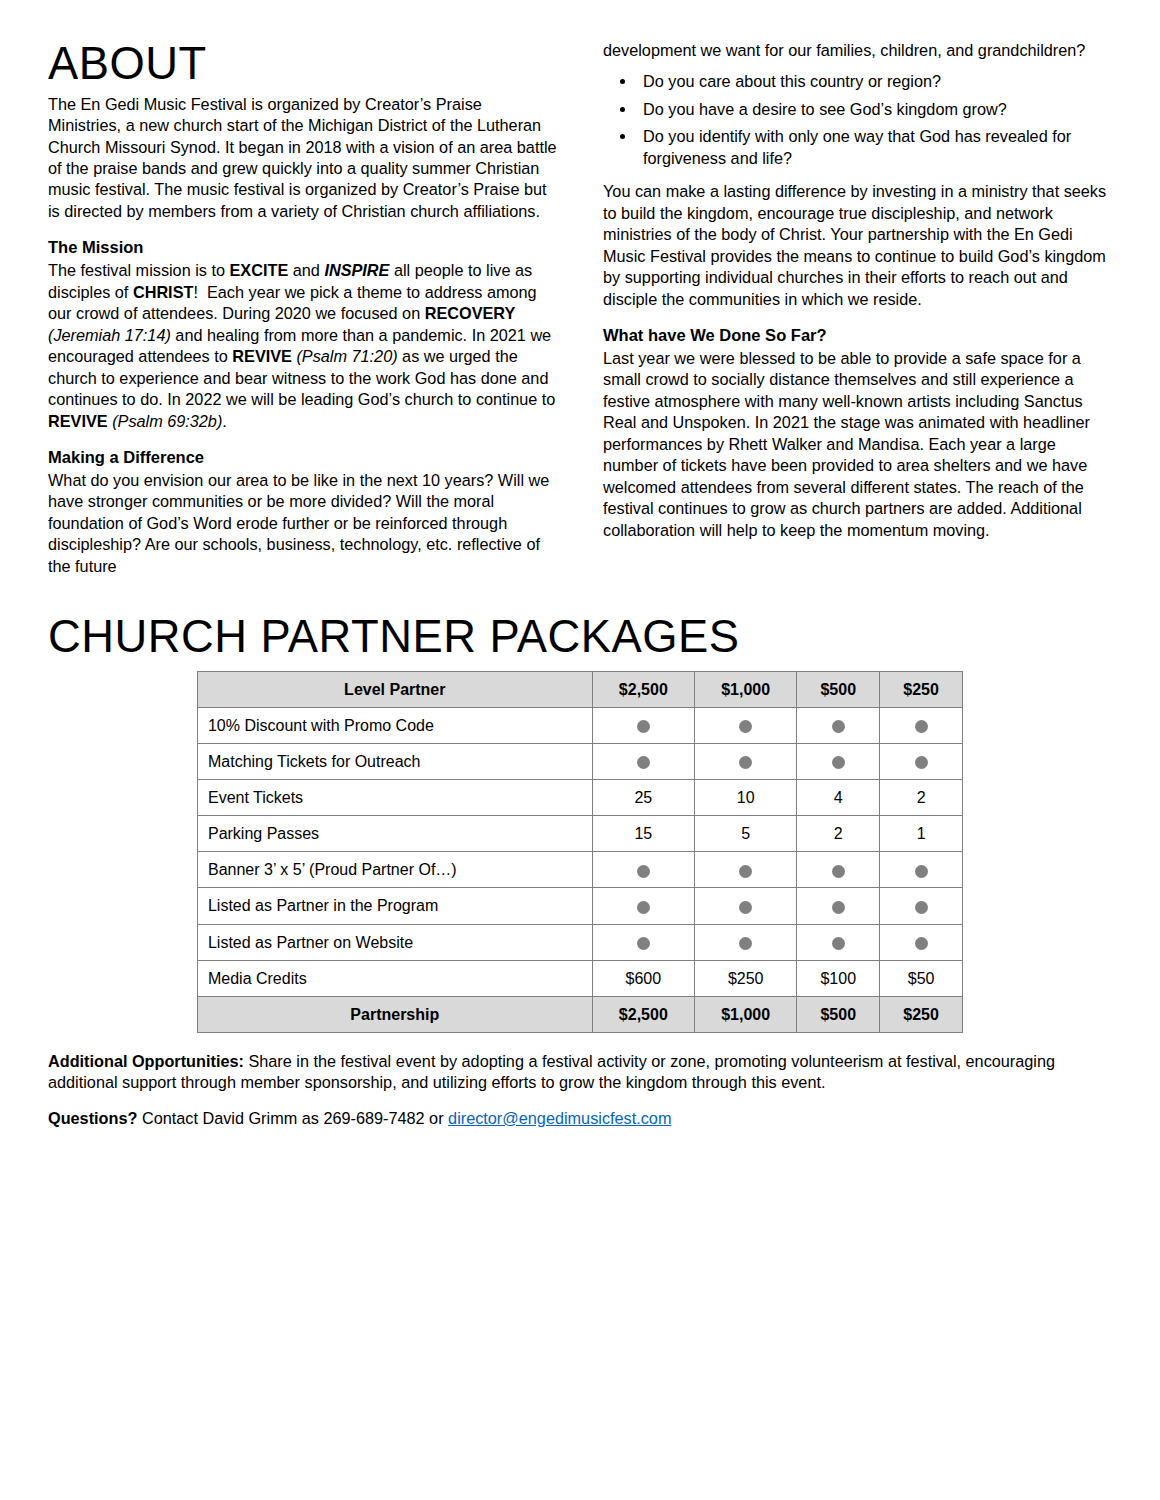ABOUT
The En Gedi Music Festival is organized by Creator’s Praise Ministries, a new church start of the Michigan District of the Lutheran Church Missouri Synod. It began in 2018 with a vision of an area battle of the praise bands and grew quickly into a quality summer Christian music festival. The music festival is organized by Creator’s Praise but is directed by members from a variety of Christian church affiliations.
The Mission
The festival mission is to EXCITE and INSPIRE all people to live as disciples of CHRIST! Each year we pick a theme to address among our crowd of attendees. During 2020 we focused on RECOVERY (Jeremiah 17:14) and healing from more than a pandemic. In 2021 we encouraged attendees to REVIVE (Psalm 71:20) as we urged the church to experience and bear witness to the work God has done and continues to do. In 2022 we will be leading God’s church to continue to REVIVE (Psalm 69:32b).
Making a Difference
What do you envision our area to be like in the next 10 years? Will we have stronger communities or be more divided? Will the moral foundation of God’s Word erode further or be reinforced through discipleship? Are our schools, business, technology, etc. reflective of the future
development we want for our families, children, and grandchildren?
Do you care about this country or region?
Do you have a desire to see God’s kingdom grow?
Do you identify with only one way that God has revealed for forgiveness and life?
You can make a lasting difference by investing in a ministry that seeks to build the kingdom, encourage true discipleship, and network ministries of the body of Christ. Your partnership with the En Gedi Music Festival provides the means to continue to build God’s kingdom by supporting individual churches in their efforts to reach out and disciple the communities in which we reside.
What have We Done So Far?
Last year we were blessed to be able to provide a safe space for a small crowd to socially distance themselves and still experience a festive atmosphere with many well-known artists including Sanctus Real and Unspoken. In 2021 the stage was animated with headliner performances by Rhett Walker and Mandisa. Each year a large number of tickets have been provided to area shelters and we have welcomed attendees from several different states. The reach of the festival continues to grow as church partners are added. Additional collaboration will help to keep the momentum moving.
CHURCH PARTNER PACKAGES
| Level Partner | $2,500 | $1,000 | $500 | $250 |
| --- | --- | --- | --- | --- |
| 10% Discount with Promo Code | | | | |
| Matching Tickets for Outreach | | | | |
| Event Tickets | 25 | 10 | 4 | 2 |
| Parking Passes | 15 | 5 | 2 | 1 |
| Banner 3’ x 5’ (Proud Partner Of…) | | | | |
| Listed as Partner in the Program | | | | |
| Listed as Partner on Website | | | | |
| Media Credits | $600 | $250 | $100 | $50 |
| Partnership | $2,500 | $1,000 | $500 | $250 |
Additional Opportunities: Share in the festival event by adopting a festival activity or zone, promoting volunteerism at festival, encouraging additional support through member sponsorship, and utilizing efforts to grow the kingdom through this event.
Questions? Contact David Grimm as 269-689-7482 or director@engedimusicfest.com